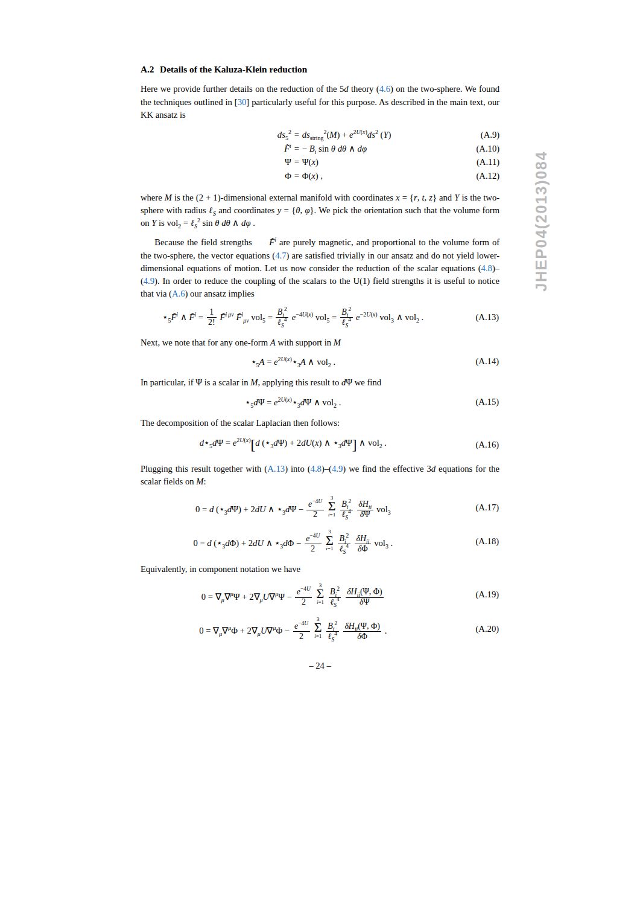JHEP04(2013)084
A.2 Details of the Kaluza-Klein reduction
Here we provide further details on the reduction of the 5d theory (4.6) on the two-sphere. We found the techniques outlined in [30] particularly useful for this purpose. As described in the main text, our KK ansatz is
| ds 5 2 | = | ds string 2 ( M ) + e 2 U ( x ) ds 2 ( Y ) | (A.9) |
| F̃ i | = | − B i sin θ dθ ∧ dφ | (A.10) |
| Ψ | = | Ψ( x ) | (A.11) |
| Φ | = | Φ( x ) , | (A.12) |
where M is the (2 + 1)-dimensional external manifold with coordinates x = {r, t, z} and Y is the two-sphere with radius ℓS and coordinates y = {θ, φ}. We pick the orientation such that the volume form on Y is vol2 = ℓS2 sin θ dθ ∧ dφ .
Because the field strengths F̃i are purely magnetic, and proportional to the volume form of the two-sphere, the vector equations (4.7) are satisfied trivially in our ansatz and do not yield lower-dimensional equations of motion. Let us now consider the reduction of the scalar equations (4.8)–(4.9). In order to reduce the coupling of the scalars to the U(1) field strengths it is useful to notice that via (A.6) our ansatz implies
| ⋆ 5 F̃ i ∧ F̃ i = 1 2! F̃ i μν F̃ i μν vol 5 = B i 2 ℓ S 4 e −4 U ( x ) vol 5 = B i 2 ℓ S 4 e −2 U ( x ) vol 3 ∧ vol 2 . | (A.13) |
Next, we note that for any one-form A with support in M
| ⋆ 5 A = e 2 U ( x ) ⋆ 3 A ∧ vol 2 . | (A.14) |
In particular, if Ψ is a scalar in M, applying this result to d Ψ we find
| ⋆ 5 d Ψ = e 2 U ( x ) ⋆ 3 d Ψ ∧ vol 2 . | (A.15) |
The decomposition of the scalar Laplacian then follows:
| d ⋆ 5 d Ψ = e 2 U ( x ) [ d ( ⋆ 3 d Ψ) + 2 dU ( x ) ∧ ⋆ 3 d Ψ ] ∧ vol 2 . | (A.16) |
Plugging this result together with (A.13) into (4.8)–(4.9) we find the effective 3d equations for the scalar fields on M:
| 0 = d ( ⋆ 3 d Ψ) + 2 dU ∧ ⋆ 3 d Ψ − e −4 U 2 3 Σ i =1 B i 2 ℓ S 4 δH ii δ Ψ vol 3 | (A.17) |
| 0 = d ( ⋆ 3 d Φ) + 2 dU ∧ ⋆ 3 d Φ − e −4 U 2 3 Σ i =1 B i 2 ℓ S 4 δH ii δ Φ vol 3 . | (A.18) |
Equivalently, in component notation we have
| 0 = ∇ μ ∇ μ Ψ + 2∇ μ U ∇ μ Ψ − e −4 U 2 3 Σ i =1 B i 2 ℓ S 4 δH ii (Ψ, Φ) δ Ψ | (A.19) |
| 0 = ∇ μ ∇ μ Φ + 2∇ μ U ∇ μ Φ − e −4 U 2 3 Σ i =1 B i 2 ℓ S 4 δH ii (Ψ, Φ) δ Φ . | (A.20) |
– 24 –